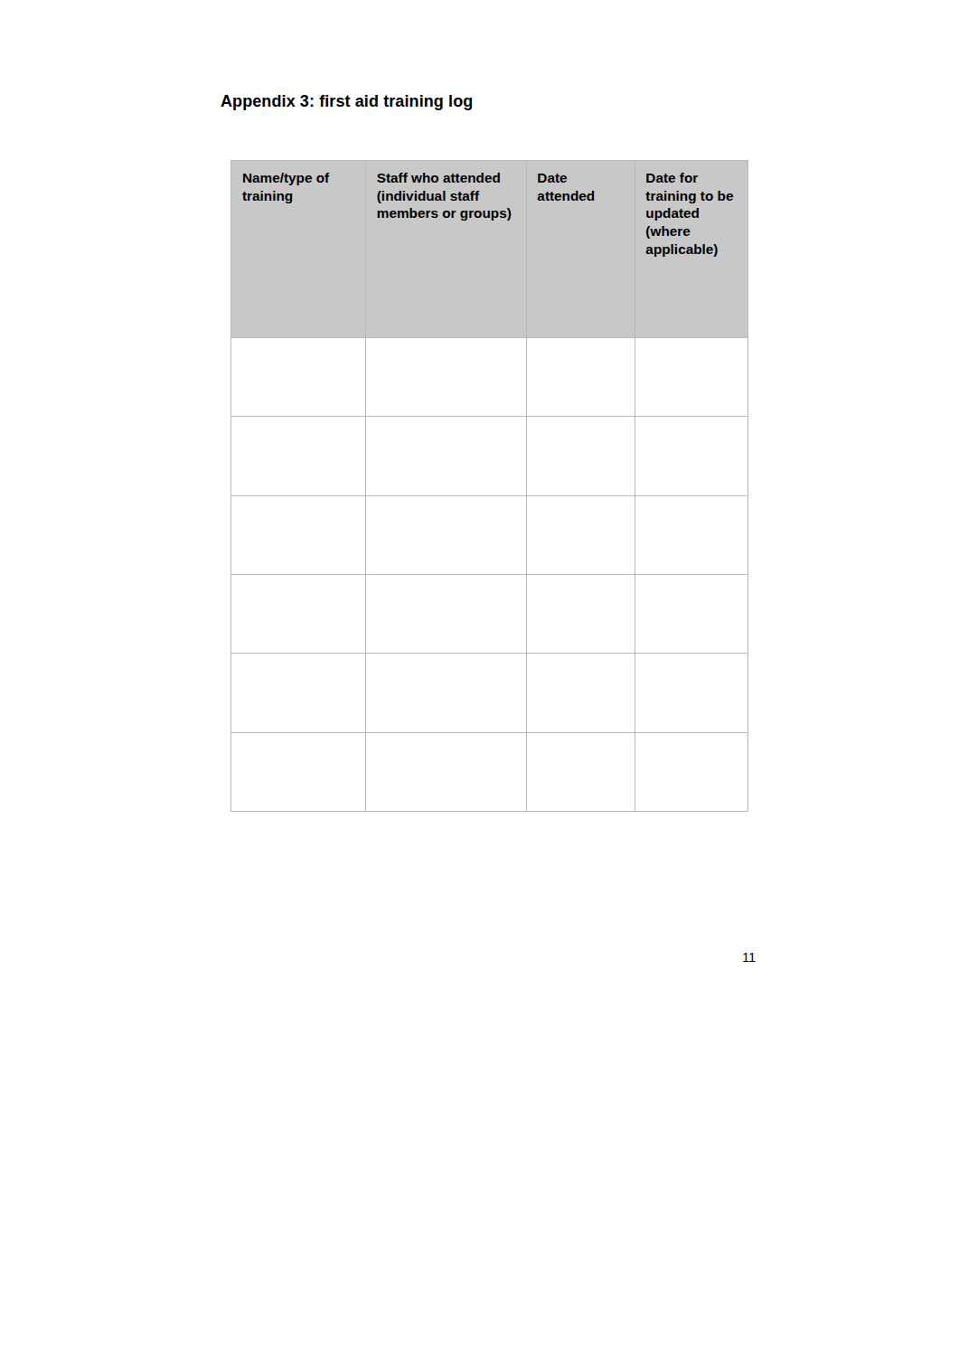Appendix 3: first aid training log
| Name/type of training | Staff who attended (individual staff members or groups) | Date attended | Date for training to be updated (where applicable) |
| --- | --- | --- | --- |
11